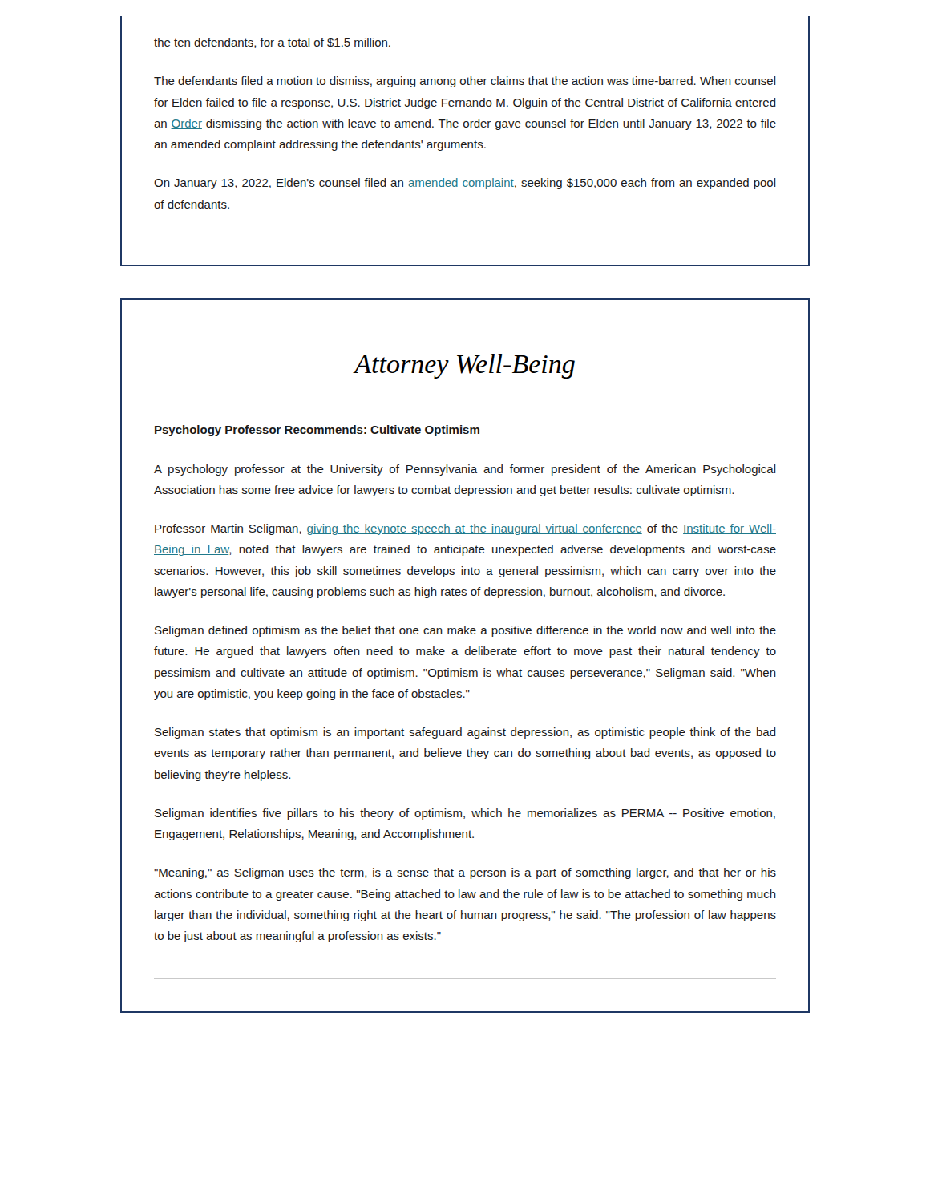the ten defendants, for a total of $1.5 million.
The defendants filed a motion to dismiss, arguing among other claims that the action was time-barred. When counsel for Elden failed to file a response, U.S. District Judge Fernando M. Olguin of the Central District of California entered an Order dismissing the action with leave to amend. The order gave counsel for Elden until January 13, 2022 to file an amended complaint addressing the defendants' arguments.
On January 13, 2022, Elden's counsel filed an amended complaint, seeking $150,000 each from an expanded pool of defendants.
Attorney Well-Being
Psychology Professor Recommends: Cultivate Optimism
A psychology professor at the University of Pennsylvania and former president of the American Psychological Association has some free advice for lawyers to combat depression and get better results: cultivate optimism.
Professor Martin Seligman, giving the keynote speech at the inaugural virtual conference of the Institute for Well-Being in Law, noted that lawyers are trained to anticipate unexpected adverse developments and worst-case scenarios. However, this job skill sometimes develops into a general pessimism, which can carry over into the lawyer's personal life, causing problems such as high rates of depression, burnout, alcoholism, and divorce.
Seligman defined optimism as the belief that one can make a positive difference in the world now and well into the future. He argued that lawyers often need to make a deliberate effort to move past their natural tendency to pessimism and cultivate an attitude of optimism. "Optimism is what causes perseverance," Seligman said. "When you are optimistic, you keep going in the face of obstacles."
Seligman states that optimism is an important safeguard against depression, as optimistic people think of the bad events as temporary rather than permanent, and believe they can do something about bad events, as opposed to believing they're helpless.
Seligman identifies five pillars to his theory of optimism, which he memorializes as PERMA -- Positive emotion, Engagement, Relationships, Meaning, and Accomplishment.
"Meaning," as Seligman uses the term, is a sense that a person is a part of something larger, and that her or his actions contribute to a greater cause. "Being attached to law and the rule of law is to be attached to something much larger than the individual, something right at the heart of human progress," he said. "The profession of law happens to be just about as meaningful a profession as exists."